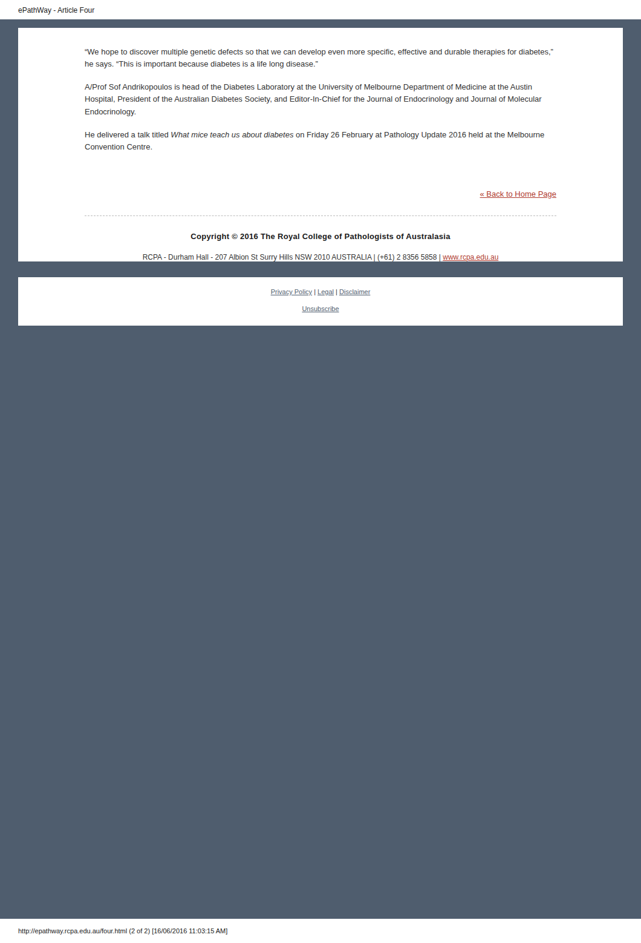ePathWay - Article Four
“We hope to discover multiple genetic defects so that we can develop even more specific, effective and durable therapies for diabetes,” he says. “This is important because diabetes is a life long disease.”
A/Prof Sof Andrikopoulos is head of the Diabetes Laboratory at the University of Melbourne Department of Medicine at the Austin Hospital, President of the Australian Diabetes Society, and Editor-In-Chief for the Journal of Endocrinology and Journal of Molecular Endocrinology.
He delivered a talk titled What mice teach us about diabetes on Friday 26 February at Pathology Update 2016 held at the Melbourne Convention Centre.
« Back to Home Page
Copyright © 2016 The Royal College of Pathologists of Australasia
RCPA - Durham Hall - 207 Albion St Surry Hills NSW 2010 AUSTRALIA | (+61) 2 8356 5858 | www.rcpa.edu.au
Privacy Policy | Legal | Disclaimer
Unsubscribe
http://epathway.rcpa.edu.au/four.html (2 of 2) [16/06/2016 11:03:15 AM]